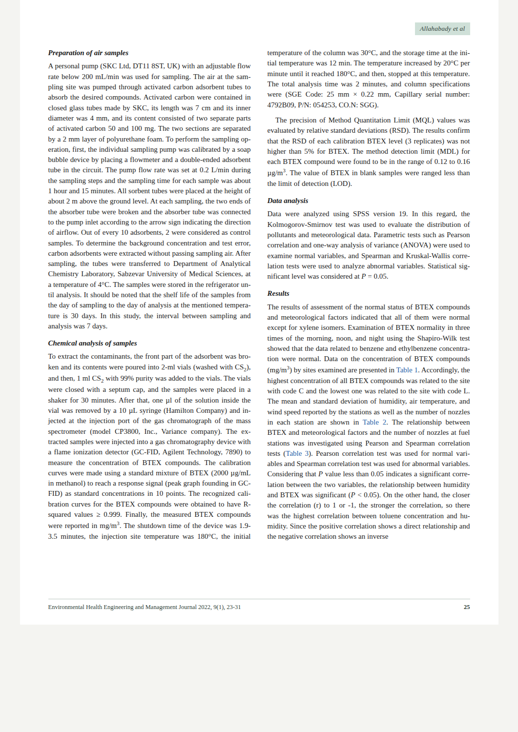Allahabady et al
Preparation of air samples
A personal pump (SKC Ltd, DT11 8ST, UK) with an adjustable flow rate below 200 mL/min was used for sampling. The air at the sampling site was pumped through activated carbon adsorbent tubes to absorb the desired compounds. Activated carbon were contained in closed glass tubes made by SKC, its length was 7 cm and its inner diameter was 4 mm, and its content consisted of two separate parts of activated carbon 50 and 100 mg. The two sections are separated by a 2 mm layer of polyurethane foam. To perform the sampling operation, first, the individual sampling pump was calibrated by a soap bubble device by placing a flowmeter and a double-ended adsorbent tube in the circuit. The pump flow rate was set at 0.2 L/min during the sampling steps and the sampling time for each sample was about 1 hour and 15 minutes. All sorbent tubes were placed at the height of about 2 m above the ground level. At each sampling, the two ends of the absorber tube were broken and the absorber tube was connected to the pump inlet according to the arrow sign indicating the direction of airflow. Out of every 10 adsorbents, 2 were considered as control samples. To determine the background concentration and test error, carbon adsorbents were extracted without passing sampling air. After sampling, the tubes were transferred to Department of Analytical Chemistry Laboratory, Sabzevar University of Medical Sciences, at a temperature of 4°C. The samples were stored in the refrigerator until analysis. It should be noted that the shelf life of the samples from the day of sampling to the day of analysis at the mentioned temperature is 30 days. In this study, the interval between sampling and analysis was 7 days.
Chemical analysis of samples
To extract the contaminants, the front part of the adsorbent was broken and its contents were poured into 2-ml vials (washed with CS2), and then, 1 ml CS2 with 99% purity was added to the vials. The vials were closed with a septum cap, and the samples were placed in a shaker for 30 minutes. After that, one µl of the solution inside the vial was removed by a 10 µL syringe (Hamilton Company) and injected at the injection port of the gas chromatograph of the mass spectrometer (model CP3800, Inc., Variance company). The extracted samples were injected into a gas chromatography device with a flame ionization detector (GC-FID, Agilent Technology, 7890) to measure the concentration of BTEX compounds. The calibration curves were made using a standard mixture of BTEX (2000 µg/mL in methanol) to reach a response signal (peak graph founding in GC-FID) as standard concentrations in 10 points. The recognized calibration curves for the BTEX compounds were obtained to have R-squared values ≥ 0.999. Finally, the measured BTEX compounds were reported in mg/m3. The shutdown time of the device was 1.9-3.5 minutes, the injection site temperature was 180°C, the initial temperature of the column was 30°C, and the storage time at the initial temperature was 12 min. The temperature increased by 20°C per minute until it reached 180°C, and then, stopped at this temperature. The total analysis time was 2 minutes, and column specifications were (SGE Code: 25 mm × 0.22 mm, Capillary serial number: 4792B09, P/N: 054253, CO.N: SGG).
The precision of Method Quantitation Limit (MQL) values was evaluated by relative standard deviations (RSD). The results confirm that the RSD of each calibration BTEX level (3 replicates) was not higher than 5% for BTEX. The method detection limit (MDL) for each BTEX compound were found to be in the range of 0.12 to 0.16 µg/m3. The value of BTEX in blank samples were ranged less than the limit of detection (LOD).
Data analysis
Data were analyzed using SPSS version 19. In this regard, the Kolmogorov-Smirnov test was used to evaluate the distribution of pollutants and meteorological data. Parametric tests such as Pearson correlation and one-way analysis of variance (ANOVA) were used to examine normal variables, and Spearman and Kruskal-Wallis correlation tests were used to analyze abnormal variables. Statistical significant level was considered at P = 0.05.
Results
The results of assessment of the normal status of BTEX compounds and meteorological factors indicated that all of them were normal except for xylene isomers. Examination of BTEX normality in three times of the morning, noon, and night using the Shapiro-Wilk test showed that the data related to benzene and ethylbenzene concentration were normal. Data on the concentration of BTEX compounds (mg/m3) by sites examined are presented in Table 1. Accordingly, the highest concentration of all BTEX compounds was related to the site with code C and the lowest one was related to the site with code L. The mean and standard deviation of humidity, air temperature, and wind speed reported by the stations as well as the number of nozzles in each station are shown in Table 2. The relationship between BTEX and meteorological factors and the number of nozzles at fuel stations was investigated using Pearson and Spearman correlation tests (Table 3). Pearson correlation test was used for normal variables and Spearman correlation test was used for abnormal variables. Considering that P value less than 0.05 indicates a significant correlation between the two variables, the relationship between humidity and BTEX was significant (P < 0.05). On the other hand, the closer the correlation (r) to 1 or -1, the stronger the correlation, so there was the highest correlation between toluene concentration and humidity. Since the positive correlation shows a direct relationship and the negative correlation shows an inverse
Environmental Health Engineering and Management Journal 2022, 9(1), 23-31
25